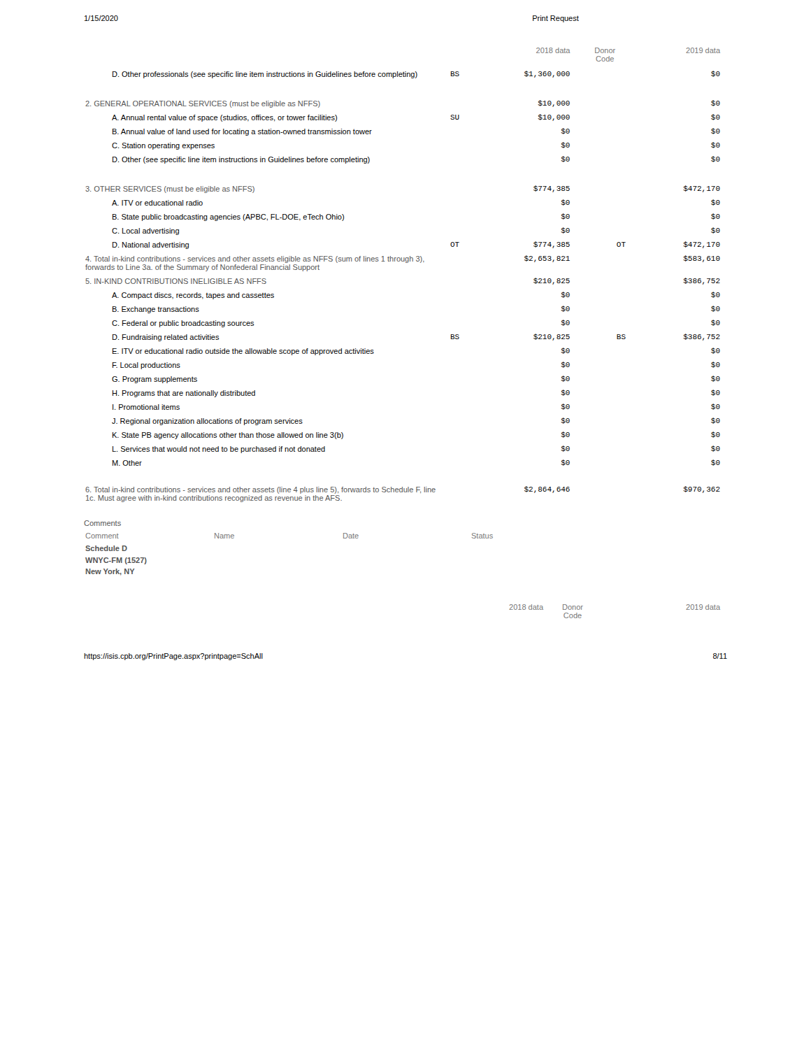1/15/2020
Print Request
| | | 2018 data | Donor Code | 2019 data |
| D. Other professionals (see specific line item instructions in Guidelines before completing) | BS | $1,360,000 | | $0 |
| 2. GENERAL OPERATIONAL SERVICES (must be eligible as NFFS) | | $10,000 | | $0 |
| A. Annual rental value of space (studios, offices, or tower facilities) | SU | $10,000 | | $0 |
| B. Annual value of land used for locating a station-owned transmission tower | | $0 | | $0 |
| C. Station operating expenses | | $0 | | $0 |
| D. Other (see specific line item instructions in Guidelines before completing) | | $0 | | $0 |
| 3. OTHER SERVICES (must be eligible as NFFS) | | $774,385 | | $472,170 |
| A. ITV or educational radio | | $0 | | $0 |
| B. State public broadcasting agencies (APBC, FL-DOE, eTech Ohio) | | $0 | | $0 |
| C. Local advertising | | $0 | | $0 |
| D. National advertising | OT | $774,385 | OT | $472,170 |
| 4. Total in-kind contributions - services and other assets eligible as NFFS (sum of lines 1 through 3), forwards to Line 3a. of the Summary of Nonfederal Financial Support | | $2,653,821 | | $583,610 |
| 5. IN-KIND CONTRIBUTIONS INELIGIBLE AS NFFS | | $210,825 | | $386,752 |
| A. Compact discs, records, tapes and cassettes | | $0 | | $0 |
| B. Exchange transactions | | $0 | | $0 |
| C. Federal or public broadcasting sources | | $0 | | $0 |
| D. Fundraising related activities | BS | $210,825 | BS | $386,752 |
| E. ITV or educational radio outside the allowable scope of approved activities | | $0 | | $0 |
| F. Local productions | | $0 | | $0 |
| G. Program supplements | | $0 | | $0 |
| H. Programs that are nationally distributed | | $0 | | $0 |
| I. Promotional items | | $0 | | $0 |
| J. Regional organization allocations of program services | | $0 | | $0 |
| K. State PB agency allocations other than those allowed on line 3(b) | | $0 | | $0 |
| L. Services that would not need to be purchased if not donated | | $0 | | $0 |
| M. Other | | $0 | | $0 |
| 6. Total in-kind contributions - services and other assets (line 4 plus line 5), forwards to Schedule F, line 1c. Must agree with in-kind contributions recognized as revenue in the AFS. | | $2,864,646 | | $970,362 |
Comments
| Comment | Name | Date | Status |
| Schedule D WNYC-FM (1527) New York, NY |
| | | 2018 data | Donor Code | 2019 data |
https://isis.cpb.org/PrintPage.aspx?printpage=SchAll
8/11